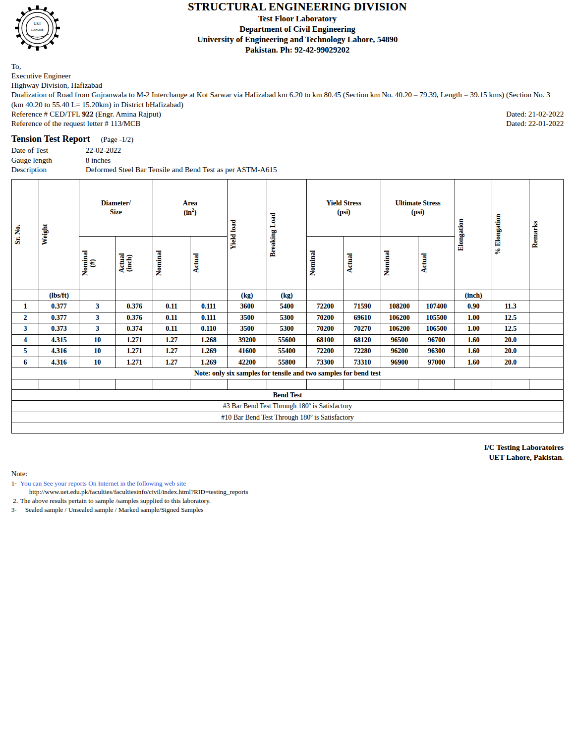UET LAHORE
STRUCTURAL ENGINEERING DIVISION
Test Floor Laboratory
Department of Civil Engineering
University of Engineering and Technology Lahore, 54890
Pakistan. Ph: 92-42-99029202
To,
Executive Engineer
Highway Division, Hafizabad
Dualization of Road from Gujranwala to M-2 Interchange at Kot Sarwar via Hafizabad km 6.20 to km 80.45 (Section km No. 40.20 – 79.39, Length = 39.15 kms) (Section No. 3 (km 40.20 to 55.40 L= 15.20km) in District bHafizabad)
Reference # CED/TFL 922 (Engr. Amina Rajput) Dated: 21-02-2022
Reference of the request letter # 113/MCB Dated: 22-01-2022
Tension Test Report (Page -1/2)
| Date of Test | 22-02-2022 |
| Gauge length | 8 inches |
| Description | Deformed Steel Bar Tensile and Bend Test as per ASTM-A615 |
| Sr. No. | Weight | Diameter/ Size | Area (in 2 ) | Yield load | Breaking Load | Yield Stress (psi) | Ultimate Stress (psi) | Elongation | % Elongation | Remarks |
| --- | --- | --- | --- | --- | --- | --- | --- | --- | --- | --- |
| Nominal (#) | Actual (inch) | Nominal | Actual | Nominal | Actual | Nominal | Actual |
| | (lbs/ft) | | | | | (kg) | (kg) | | | | | (inch) | | |
| 1 | 0.377 | 3 | 0.376 | 0.11 | 0.111 | 3600 | 5400 | 72200 | 71590 | 108200 | 107400 | 0.90 | 11.3 | |
| 2 | 0.377 | 3 | 0.376 | 0.11 | 0.111 | 3500 | 5300 | 70200 | 69610 | 106200 | 105500 | 1.00 | 12.5 | |
| 3 | 0.373 | 3 | 0.374 | 0.11 | 0.110 | 3500 | 5300 | 70200 | 70270 | 106200 | 106500 | 1.00 | 12.5 | |
| 4 | 4.315 | 10 | 1.271 | 1.27 | 1.268 | 39200 | 55600 | 68100 | 68120 | 96500 | 96700 | 1.60 | 20.0 | |
| 5 | 4.316 | 10 | 1.271 | 1.27 | 1.269 | 41600 | 55400 | 72200 | 72280 | 96200 | 96300 | 1.60 | 20.0 | |
| 6 | 4.316 | 10 | 1.271 | 1.27 | 1.269 | 42200 | 55800 | 73300 | 73310 | 96900 | 97000 | 1.60 | 20.0 | |
| Note: only six samples for tensile and two samples for bend test |
| Bend Test |
| #3 Bar Bend Test Through 180º is Satisfactory |
| #10 Bar Bend Test Through 180º is Satisfactory |
I/C Testing Laboratoires
UET Lahore, Pakistan.
Note:
1-You can See your reports On Internet in the following web site
http://www.uet.edu.pk/faculties/facultiesinfo/civil/index.html?RID=testing_reports
2. The above results pertain to sample /samples supplied to this laboratory.
3- Sealed sample / Unsealed sample / Marked sample/Signed Samples